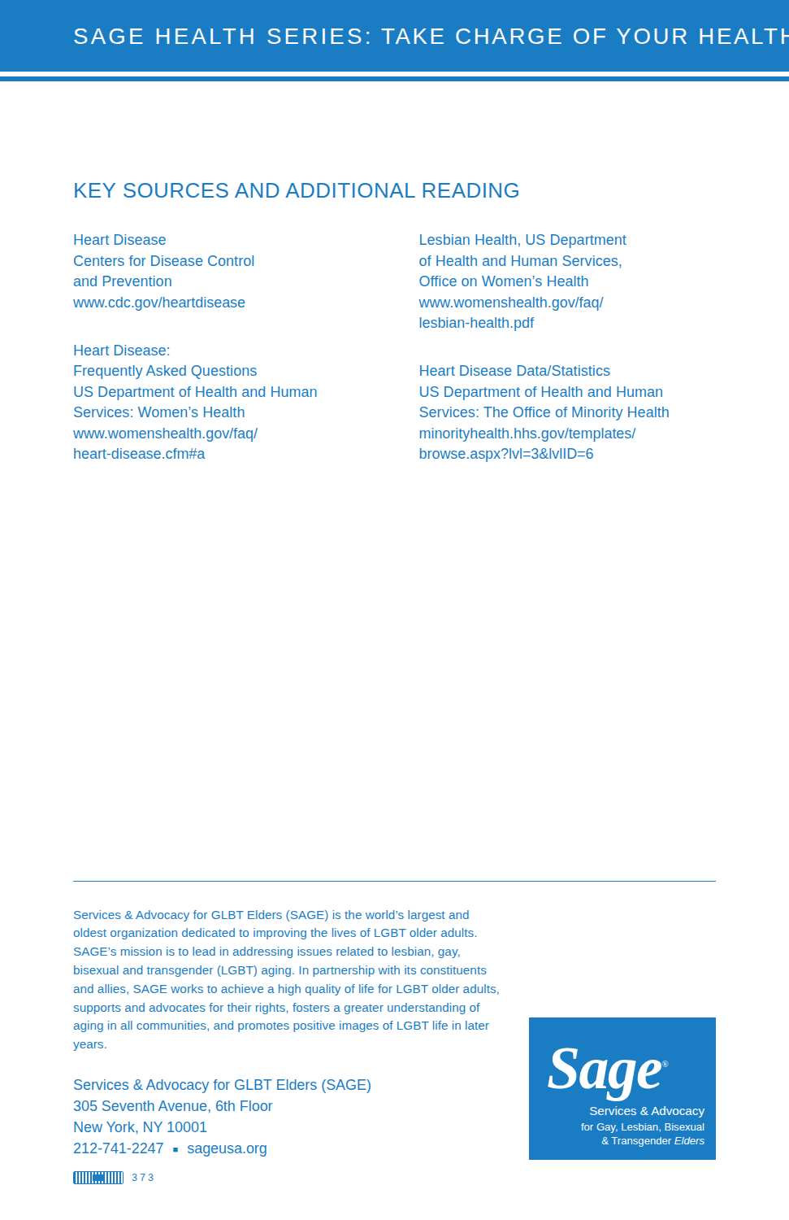SAGE HEALTH SERIES: TAKE CHARGE OF YOUR HEALTH
KEY SOURCES AND ADDITIONAL READING
Heart Disease
Centers for Disease Control
and Prevention
www.cdc.gov/heartdisease
Heart Disease:
Frequently Asked Questions
US Department of Health and Human
Services: Women’s Health
www.womenshealth.gov/faq/
heart-disease.cfm#a
Lesbian Health, US Department
of Health and Human Services,
Office on Women’s Health
www.womenshealth.gov/faq/
lesbian-health.pdf
Heart Disease Data/Statistics
US Department of Health and Human
Services: The Office of Minority Health
minorityhealth.hhs.gov/templates/
browse.aspx?lvl=3&lvlID=6
Services & Advocacy for GLBT Elders (SAGE) is the world’s largest and oldest organization dedicated to improving the lives of LGBT older adults. SAGE’s mission is to lead in addressing issues related to lesbian, gay, bisexual and transgender (LGBT) aging. In partnership with its constituents and allies, SAGE works to achieve a high quality of life for LGBT older adults, supports and advocates for their rights, fosters a greater understanding of aging in all communities, and promotes positive images of LGBT life in later years.
Services & Advocacy for GLBT Elders (SAGE)
305 Seventh Avenue, 6th Floor
New York, NY 10001
212-741-2247 ■ sageusa.org
Sage®
Services & Advocacy
for Gay, Lesbian, Bisexual
& Transgender Elders
373